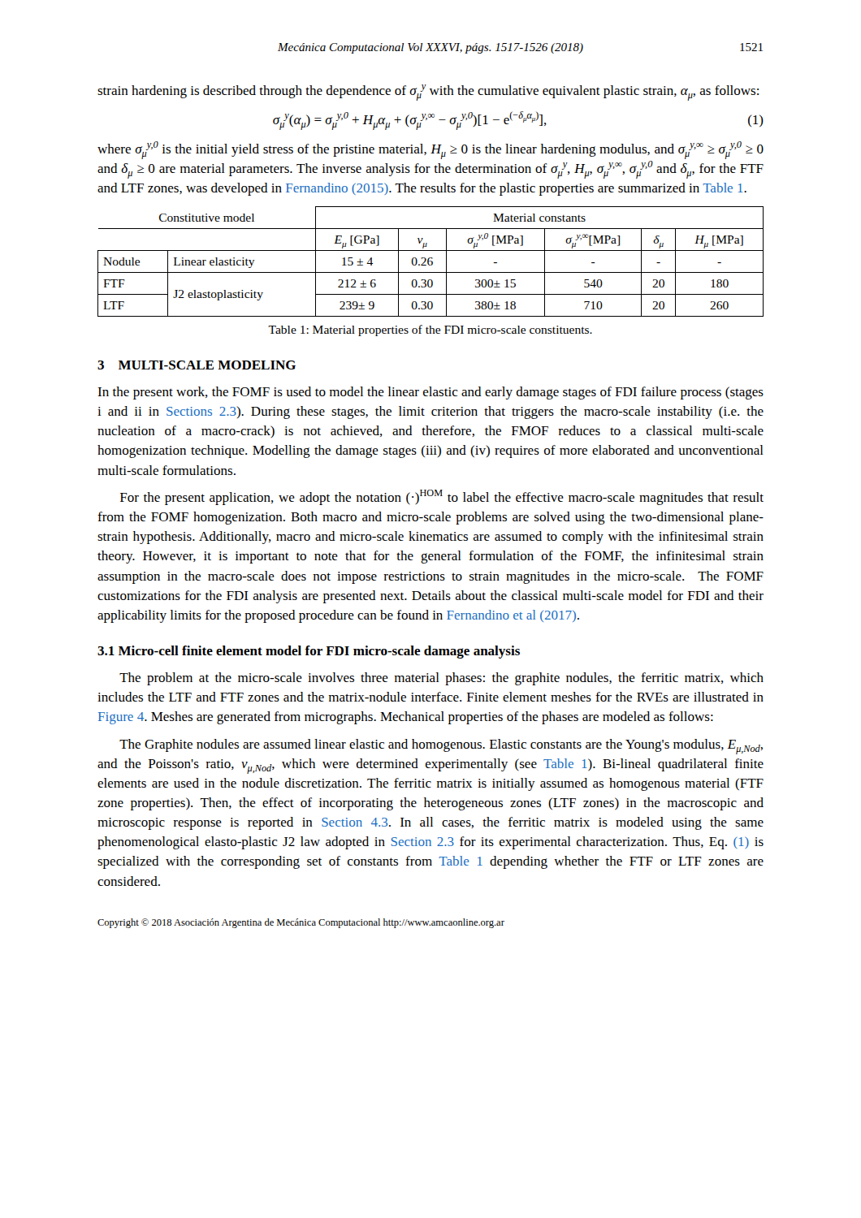Mecánica Computacional Vol XXXVI, págs. 1517-1526 (2018)
1521
strain hardening is described through the dependence of σμy with the cumulative equivalent plastic strain, αμ, as follows:
σμy(αμ) = σμy,0 + Hμ αμ + (σμy,∞ − σμy,0)[1 − e(−δμ αμ)],
(1)
where σμy,0 is the initial yield stress of the pristine material, Hμ ≥ 0 is the linear hardening modulus, and σμy,∞ ≥ σμy,0 ≥ 0 and δμ ≥ 0 are material parameters. The inverse analysis for the determination of σμy, Hμ, σμy,∞, σμy,0 and δμ, for the FTF and LTF zones, was developed in Fernandino (2015). The results for the plastic properties are summarized in Table 1.
| Constitutive model | Material constants |
| | E μ [GPa] | ν μ | σ μ y,0 [MPa] | σ μ y,∞ [MPa] | δ μ | H μ [MPa] |
| Nodule | Linear elasticity | 15 ± 4 | 0.26 | - | - | - | - |
| FTF | J2 elastoplasticity | 212 ± 6 | 0.30 | 300± 15 | 540 | 20 | 180 |
| LTF | 239± 9 | 0.30 | 380± 18 | 710 | 20 | 260 |
Table 1: Material properties of the FDI micro-scale constituents.
3 MULTI-SCALE MODELING
In the present work, the FOMF is used to model the linear elastic and early damage stages of FDI failure process (stages i and ii in Sections 2.3). During these stages, the limit criterion that triggers the macro-scale instability (i.e. the nucleation of a macro-crack) is not achieved, and therefore, the FMOF reduces to a classical multi-scale homogenization technique. Modelling the damage stages (iii) and (iv) requires of more elaborated and unconventional multi-scale formulations.
For the present application, we adopt the notation (·)HOM to label the effective macro-scale magnitudes that result from the FOMF homogenization. Both macro and micro-scale problems are solved using the two-dimensional plane-strain hypothesis. Additionally, macro and micro-scale kinematics are assumed to comply with the infinitesimal strain theory. However, it is important to note that for the general formulation of the FOMF, the infinitesimal strain assumption in the macro-scale does not impose restrictions to strain magnitudes in the micro-scale. The FOMF customizations for the FDI analysis are presented next. Details about the classical multi-scale model for FDI and their applicability limits for the proposed procedure can be found in Fernandino et al (2017).
3.1 Micro-cell finite element model for FDI micro-scale damage analysis
The problem at the micro-scale involves three material phases: the graphite nodules, the ferritic matrix, which includes the LTF and FTF zones and the matrix-nodule interface. Finite element meshes for the RVEs are illustrated in Figure 4. Meshes are generated from micrographs. Mechanical properties of the phases are modeled as follows:
The Graphite nodules are assumed linear elastic and homogenous. Elastic constants are the Young's modulus, Eμ,Nod, and the Poisson's ratio, νμ,Nod, which were determined experimentally (see Table 1). Bi-lineal quadrilateral finite elements are used in the nodule discretization. The ferritic matrix is initially assumed as homogenous material (FTF zone properties). Then, the effect of incorporating the heterogeneous zones (LTF zones) in the macroscopic and microscopic response is reported in Section 4.3. In all cases, the ferritic matrix is modeled using the same phenomenological elasto-plastic J2 law adopted in Section 2.3 for its experimental characterization. Thus, Eq. (1) is specialized with the corresponding set of constants from Table 1 depending whether the FTF or LTF zones are considered.
Copyright © 2018 Asociación Argentina de Mecánica Computacional http://www.amcaonline.org.ar